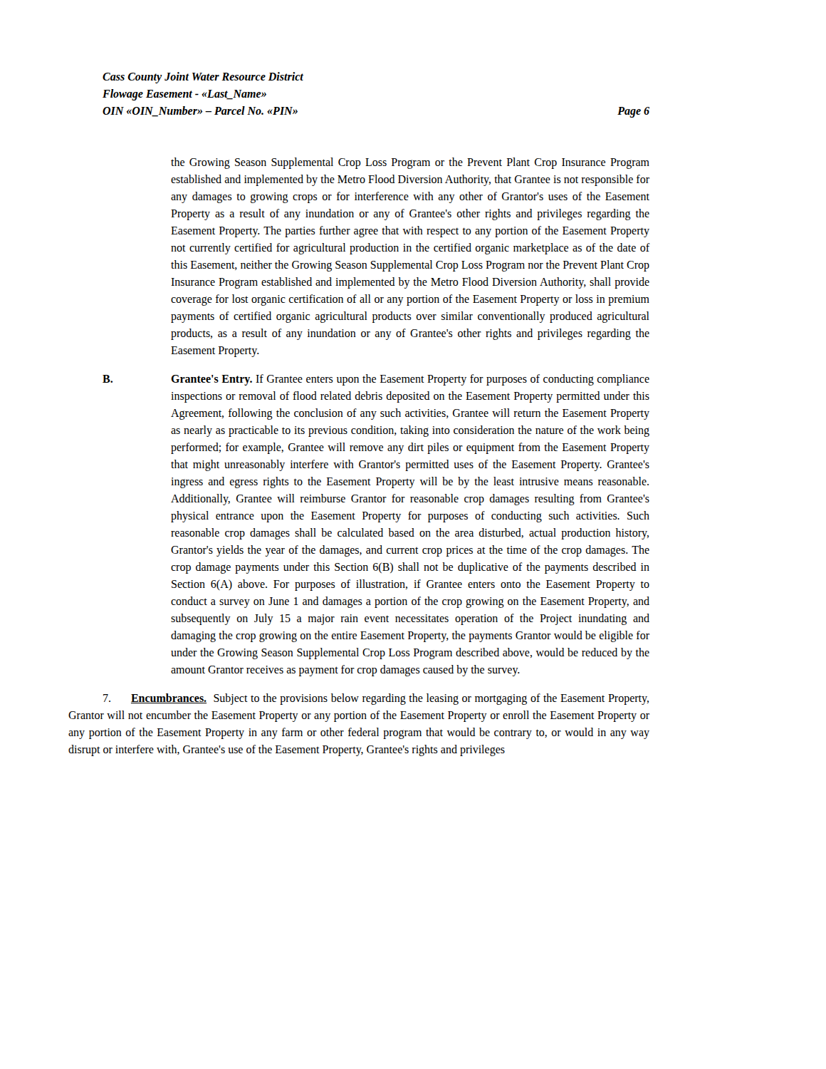Cass County Joint Water Resource District Flowage Easement - «Last_Name» OIN «OIN_Number» – Parcel No. «PIN» Page 6
the Growing Season Supplemental Crop Loss Program or the Prevent Plant Crop Insurance Program established and implemented by the Metro Flood Diversion Authority, that Grantee is not responsible for any damages to growing crops or for interference with any other of Grantor's uses of the Easement Property as a result of any inundation or any of Grantee's other rights and privileges regarding the Easement Property. The parties further agree that with respect to any portion of the Easement Property not currently certified for agricultural production in the certified organic marketplace as of the date of this Easement, neither the Growing Season Supplemental Crop Loss Program nor the Prevent Plant Crop Insurance Program established and implemented by the Metro Flood Diversion Authority, shall provide coverage for lost organic certification of all or any portion of the Easement Property or loss in premium payments of certified organic agricultural products over similar conventionally produced agricultural products, as a result of any inundation or any of Grantee's other rights and privileges regarding the Easement Property.
B.
Grantee's Entry. If Grantee enters upon the Easement Property for purposes of conducting compliance inspections or removal of flood related debris deposited on the Easement Property permitted under this Agreement, following the conclusion of any such activities, Grantee will return the Easement Property as nearly as practicable to its previous condition, taking into consideration the nature of the work being performed; for example, Grantee will remove any dirt piles or equipment from the Easement Property that might unreasonably interfere with Grantor's permitted uses of the Easement Property. Grantee's ingress and egress rights to the Easement Property will be by the least intrusive means reasonable. Additionally, Grantee will reimburse Grantor for reasonable crop damages resulting from Grantee's physical entrance upon the Easement Property for purposes of conducting such activities. Such reasonable crop damages shall be calculated based on the area disturbed, actual production history, Grantor's yields the year of the damages, and current crop prices at the time of the crop damages. The crop damage payments under this Section 6(B) shall not be duplicative of the payments described in Section 6(A) above. For purposes of illustration, if Grantee enters onto the Easement Property to conduct a survey on June 1 and damages a portion of the crop growing on the Easement Property, and subsequently on July 15 a major rain event necessitates operation of the Project inundating and damaging the crop growing on the entire Easement Property, the payments Grantor would be eligible for under the Growing Season Supplemental Crop Loss Program described above, would be reduced by the amount Grantor receives as payment for crop damages caused by the survey.
7. Encumbrances. Subject to the provisions below regarding the leasing or mortgaging of the Easement Property, Grantor will not encumber the Easement Property or any portion of the Easement Property or enroll the Easement Property or any portion of the Easement Property in any farm or other federal program that would be contrary to, or would in any way disrupt or interfere with, Grantee's use of the Easement Property, Grantee's rights and privileges